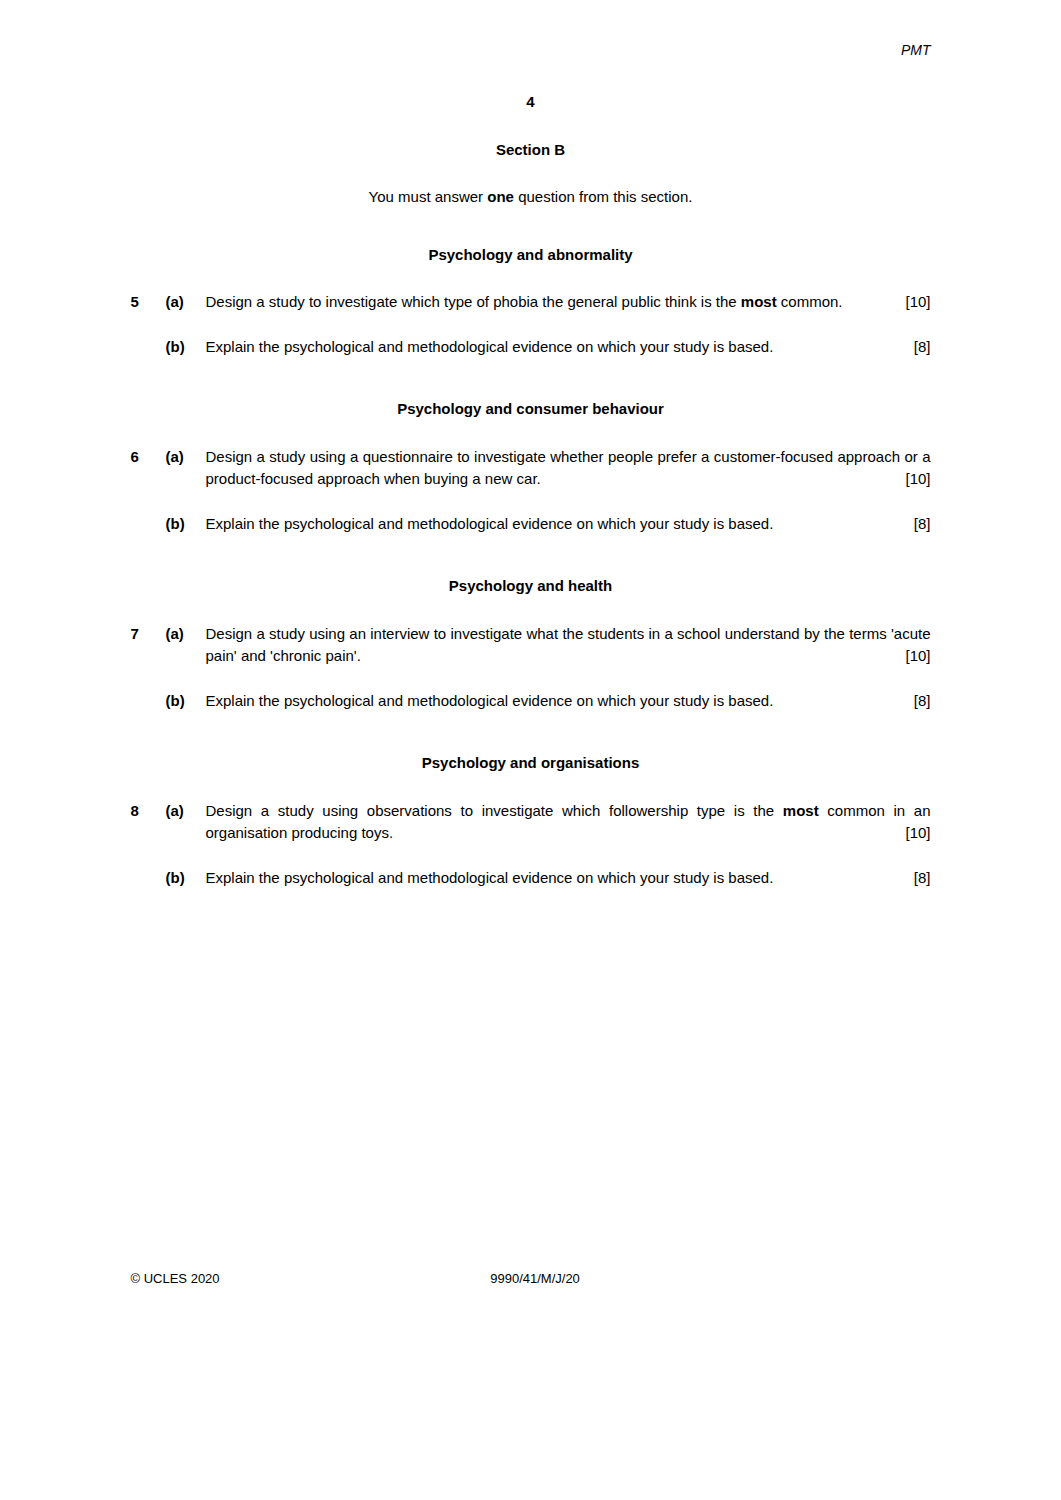PMT
4
Section B
You must answer one question from this section.
Psychology and abnormality
5
(a)
Design a study to investigate which type of phobia the general public think is the most common.[10]
(b)
Explain the psychological and methodological evidence on which your study is based.[8]
Psychology and consumer behaviour
6
(a)
Design a study using a questionnaire to investigate whether people prefer a customer-focused approach or a product-focused approach when buying a new car.[10]
(b)
Explain the psychological and methodological evidence on which your study is based.[8]
Psychology and health
7
(a)
Design a study using an interview to investigate what the students in a school understand by the terms 'acute pain' and 'chronic pain'.[10]
(b)
Explain the psychological and methodological evidence on which your study is based.[8]
Psychology and organisations
8
(a)
Design a study using observations to investigate which followership type is the most common in an organisation producing toys.[10]
(b)
Explain the psychological and methodological evidence on which your study is based.[8]
© UCLES 2020
9990/41/M/J/20